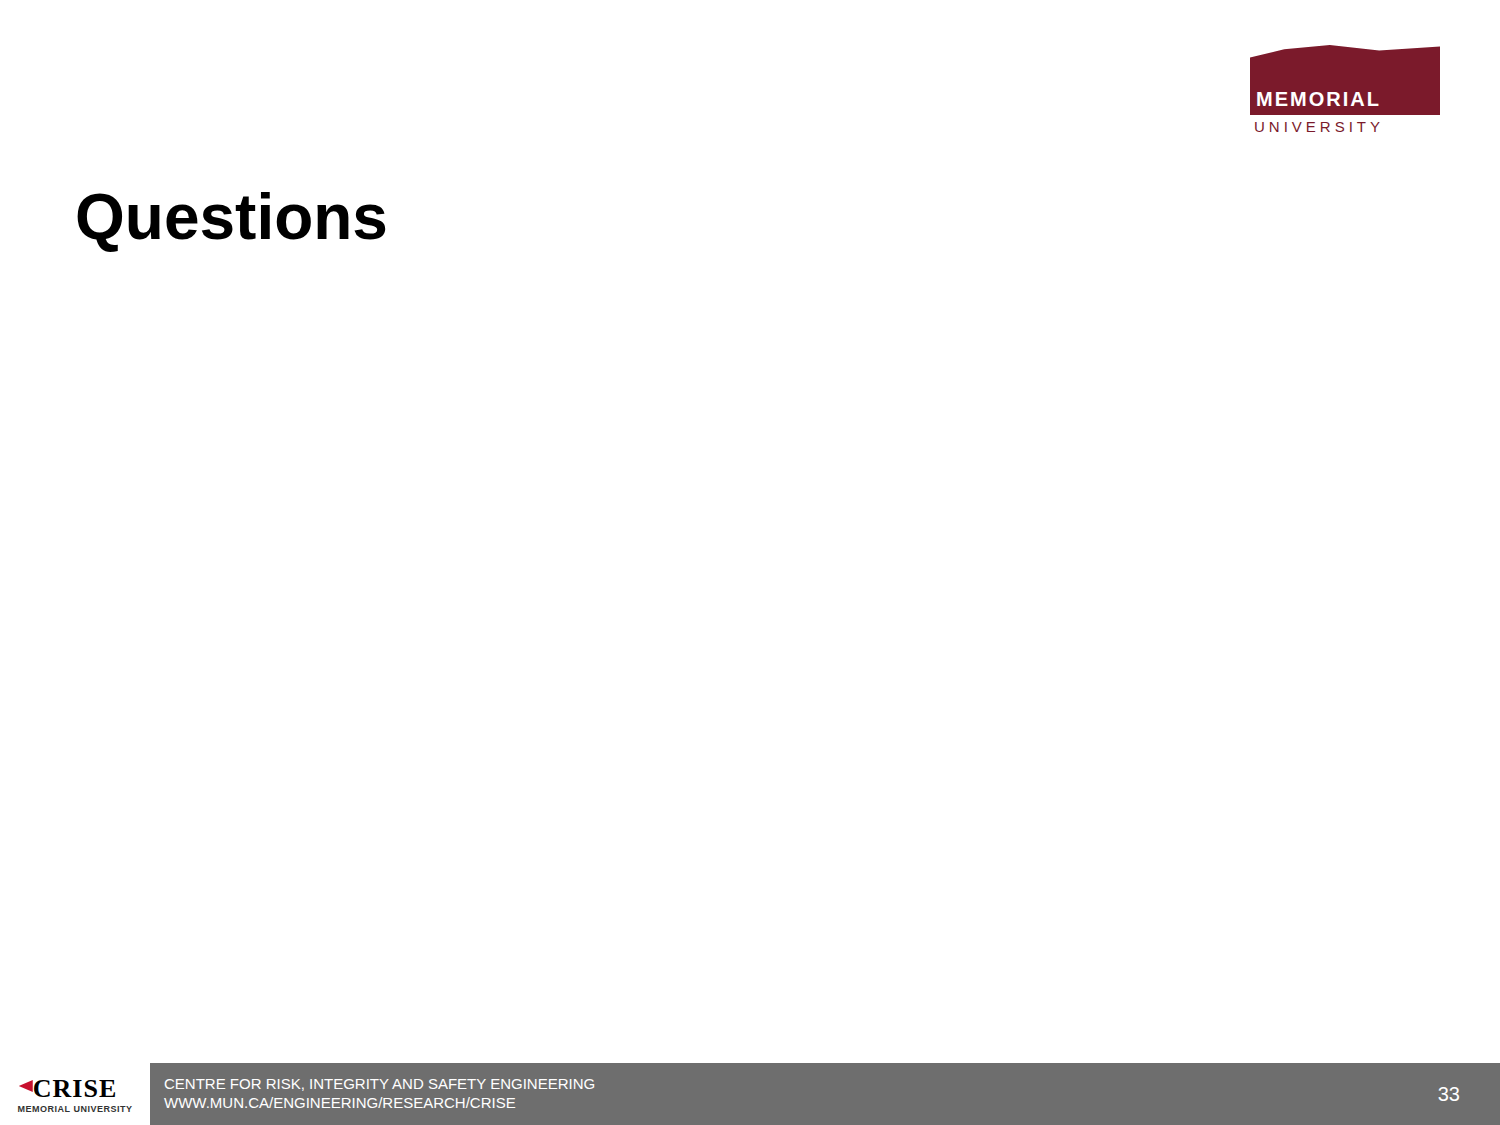MEMORIAL
UNIVERSITY
Questions
CRISE MEMORIAL UNIVERSITY
CENTRE FOR RISK, INTEGRITY AND SAFETY ENGINEERING
WWW.MUN.CA/ENGINEERING/RESEARCH/CRISE
33